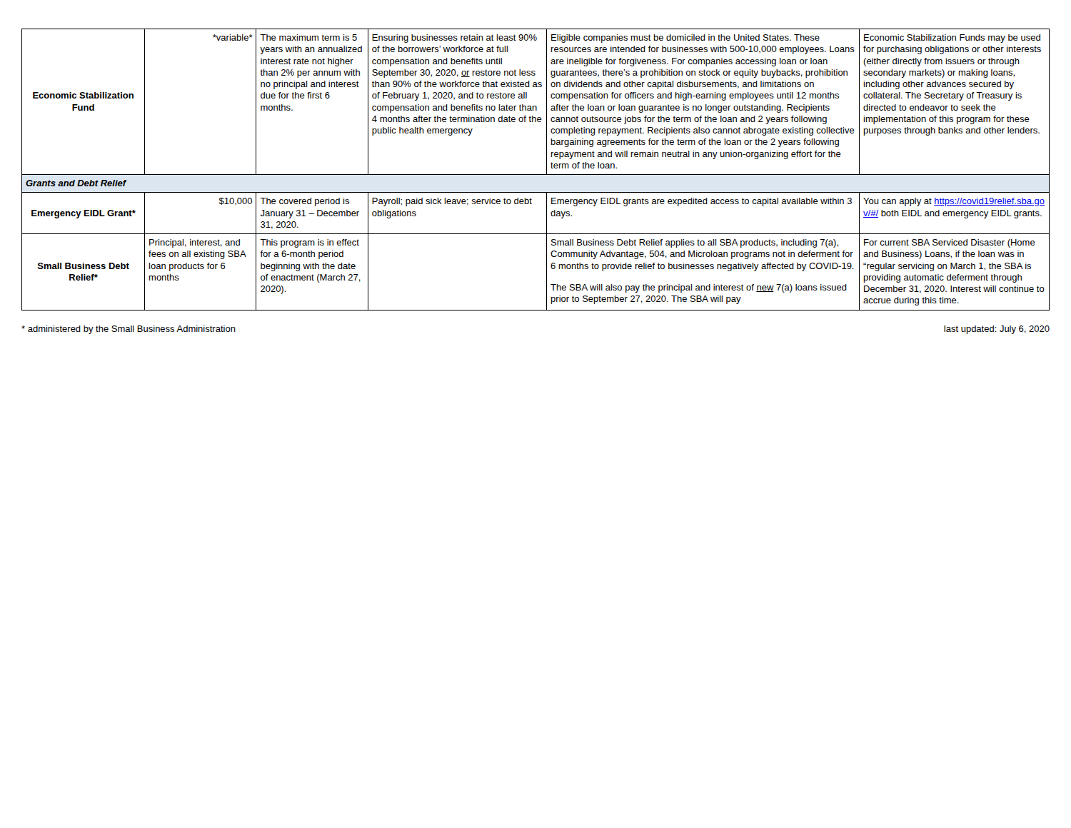| Economic Stabilization Fund | *variable* | The maximum term is 5 years with an annualized interest rate not higher than 2% per annum with no principal and interest due for the first 6 months. | Ensuring businesses retain at least 90% of the borrowers’ workforce at full compensation and benefits until September 30, 2020, or restore not less than 90% of the workforce that existed as of February 1, 2020, and to restore all compensation and benefits no later than 4 months after the termination date of the public health emergency | Eligible companies must be domiciled in the United States. These resources are intended for businesses with 500-10,000 employees. Loans are ineligible for forgiveness. For companies accessing loan or loan guarantees, there’s a prohibition on stock or equity buybacks, prohibition on dividends and other capital disbursements, and limitations on compensation for officers and high-earning employees until 12 months after the loan or loan guarantee is no longer outstanding. Recipients cannot outsource jobs for the term of the loan and 2 years following completing repayment. Recipients also cannot abrogate existing collective bargaining agreements for the term of the loan or the 2 years following repayment and will remain neutral in any union-organizing effort for the term of the loan. | Economic Stabilization Funds may be used for purchasing obligations or other interests (either directly from issuers or through secondary markets) or making loans, including other advances secured by collateral. The Secretary of Treasury is directed to endeavor to seek the implementation of this program for these purposes through banks and other lenders. |
| Grants and Debt Relief |
| Emergency EIDL Grant* | $10,000 | The covered period is January 31 – December 31, 2020. | Payroll; paid sick leave; service to debt obligations | Emergency EIDL grants are expedited access to capital available within 3 days. | You can apply at https://covid19relief.sba.gov/#/ both EIDL and emergency EIDL grants. |
| Small Business Debt Relief* | Principal, interest, and fees on all existing SBA loan products for 6 months | This program is in effect for a 6-month period beginning with the date of enactment (March 27, 2020). | | Small Business Debt Relief applies to all SBA products, including 7(a), Community Advantage, 504, and Microloan programs not in deferment for 6 months to provide relief to businesses negatively affected by COVID-19. The SBA will also pay the principal and interest of new 7(a) loans issued prior to September 27, 2020. The SBA will pay | For current SBA Serviced Disaster (Home and Business) Loans, if the loan was in “regular servicing on March 1, the SBA is providing automatic deferment through December 31, 2020. Interest will continue to accrue during this time. |
* administered by the Small Business Administration last updated: July 6, 2020